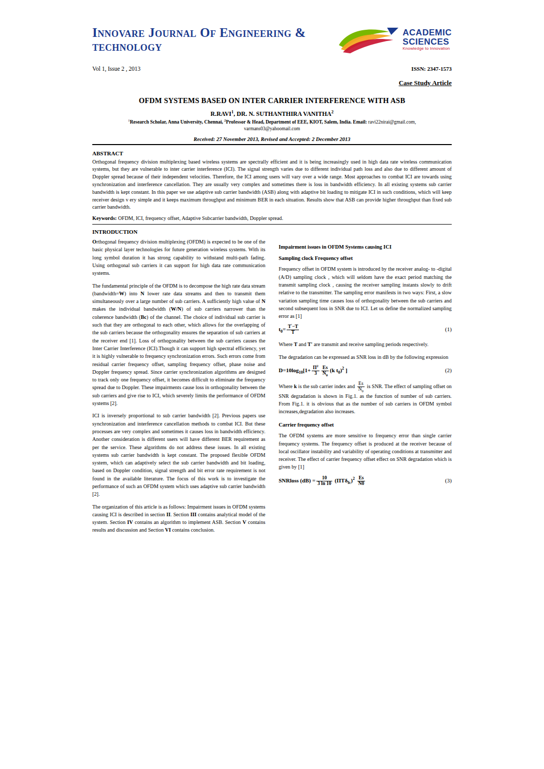Innovare Journal Of Engineering & technology
ACADEMIC
SCIENCES
Knowledge to Innovation
Vol 1, Issue 2 , 2013
ISSN: 2347-1573
Case Study Article
OFDM SYSTEMS BASED ON INTER CARRIER INTERFERENCE WITH ASB
R.RAVI1, DR. N. SUTHANTHIRA VANITHA2
1Research Scholar, Anna University, Chennai, 2Professor & Head, Department of EEE, KIOT, Salem, India. Email: ravi22nirai@gmail.com,
varmans03@yahoomail.com
Received: 27 November 2013, Revised and Accepted: 2 December 2013
ABSTRACT
Orthogonal frequency division multiplexing based wireless systems are spectrally efficient and it is being increasingly used in high data rate wireless communication systems, but they are vulnerable to inter carrier interference (ICI). The signal strength varies due to different individual path loss and also due to different amount of Doppler spread because of their independent velocities. Therefore, the ICI among users will vary over a wide range. Most approaches to combat ICI are towards using synchronization and interference cancellation. They are usually very complex and sometimes there is loss in bandwidth efficiency. In all existing systems sub carrier bandwidth is kept constant. In this paper we use adaptive sub carrier bandwidth (ASB) along with adaptive bit loading to mitigate ICI in such conditions, which will keep receiver design v ery simple and it keeps maximum throughput and minimum BER in each situation. Results show that ASB can provide higher throughput than fixed sub carrier bandwidth.
Keywords: OFDM, ICI, frequency offset, Adaptive Subcarrier bandwidth, Doppler spread.
INTRODUCTION
Orthogonal frequency division multiplexing (OFDM) is expected to be one of the basic physical layer technologies for future generation wireless systems. With its long symbol duration it has strong capability to withstand multi-path fading. Using orthogonal sub carriers it can support for high data rate communication systems.
The fundamental principle of the OFDM is to decompose the high rate data stream (bandwidth=W) into N lower rate data streams and then to transmit them simultaneously over a large number of sub carriers. A sufficiently high value of N makes the individual bandwidth (W/N) of sub carriers narrower than the coherence bandwidth (Bc) of the channel. The choice of individual sub carrier is such that they are orthogonal to each other, which allows for the overlapping of the sub carriers because the orthogonality ensures the separation of sub carriers at the receiver end [1]. Loss of orthogonality between the sub carriers causes the Inter Carrier Interference (ICI).Though it can support high spectral efficiency, yet it is highly vulnerable to frequency synchronization errors. Such errors come from residual carrier frequency offset, sampling frequency offset, phase noise and Doppler frequency spread. Since carrier synchronization algorithms are designed to track only one frequency offset, it becomes difficult to eliminate the frequency spread due to Doppler. These impairments cause loss in orthogonality between the sub carriers and give rise to ICI, which severely limits the performance of OFDM systems [2].
ICI is inversely proportional to sub carrier bandwidth [2]. Previous papers use synchronization and interference cancellation methods to combat ICI. But these processes are very complex and sometimes it causes loss in bandwidth efficiency. Another consideration is different users will have different BER requirement as per the service. These algorithms do not address these issues. In all existing systems sub carrier bandwidth is kept constant. The proposed flexible OFDM system, which can adaptively select the sub carrier bandwidth and bit loading, based on Doppler condition, signal strength and bit error rate requirement is not found in the available literature. The focus of this work is to investigate the performance of such an OFDM system which uses adaptive sub carrier bandwidth [2].
The organization of this article is as follows: Impairment issues in OFDM systems causing ICI is described in section II. Section III contains analytical model of the system. Section IV contains an algorithm to implement ASB. Section V contains results and discussion and Section VI contains conclusion.
Impairment issues in OFDM Systems causing ICI
Sampling clock Frequency offset
Frequency offset in OFDM system is introduced by the receiver analog- to -digital (A/D) sampling clock , which will seldom have the exact period matching the transmit sampling clock , causing the receiver sampling instants slowly to drift relative to the transmitter. The sampling error manifests in two ways: First, a slow variation sampling time causes loss of orthogonality between the sub carriers and second subsequent loss in SNR due to ICI. Let us define the normalized sampling error as [1]
t0=T'−T T (1)
Where T and T' are transmit and receive sampling periods respectively.
The degradation can be expressed as SNR loss in dB by the following expression
D=10log10[1+Π23 Es N0(k t0)2 ] (2)
Where k is the sub carrier index and Es N0 is SNR. The effect of sampling offset on SNR degradation is shown in Fig.1. as the function of number of sub carriers. From Fig.1. it is obvious that as the number of sub carriers in OFDM symbol increases,degradation also increases.
Carrier frequency offset
The OFDM systems are more sensitive to frequency error than single carrier frequency systems. The frequency offset is produced at the receiver because of local oscillator instability and variability of operating conditions at transmitter and receiver. The effect of carrier frequency offset effect on SNR degradation which is given by [1]
SNRloss (dB) =103 ln 10 (ΠTδfc)2 Es N0 (3)